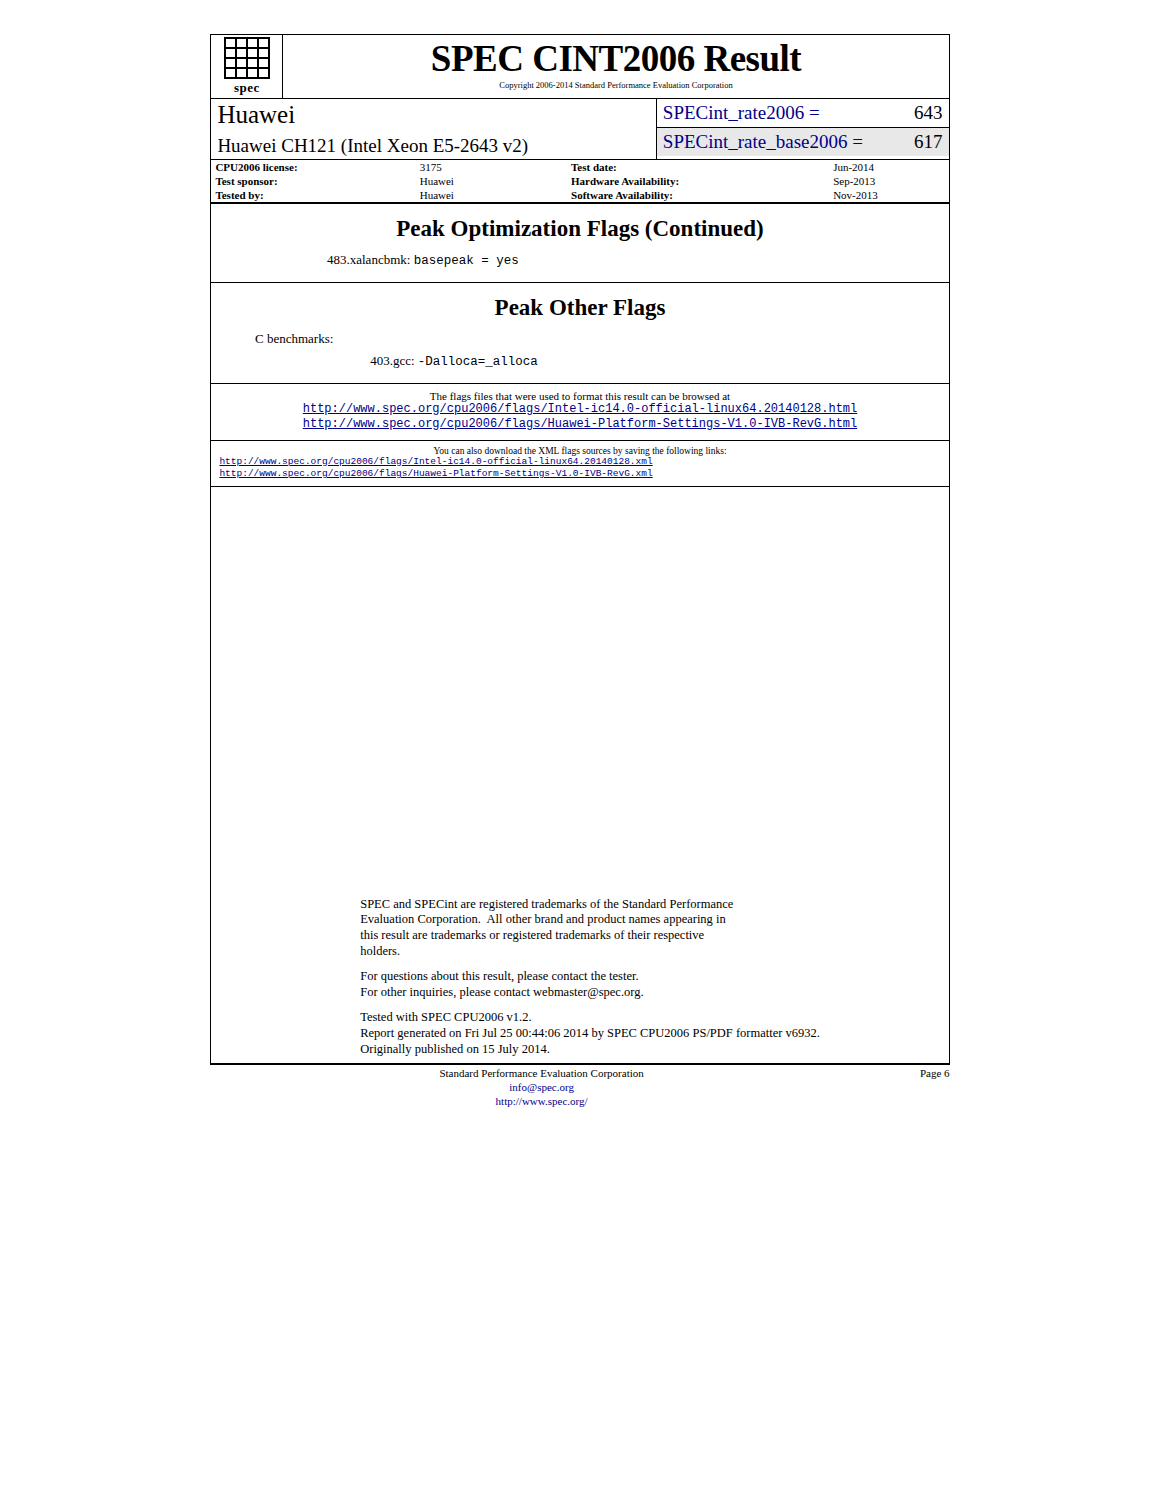spec
SPEC CINT2006 Result
Copyright 2006-2014 Standard Performance Evaluation Corporation
Huawei
Huawei CH121 (Intel Xeon E5-2643 v2)
SPECint_rate2006 = 643
SPECint_rate_base2006 = 617
| CPU2006 license: | 3175 | | Test date: | Jun-2014 |
| Test sponsor: | Huawei | | Hardware Availability: | Sep-2013 |
| Tested by: | Huawei | | Software Availability: | Nov-2013 |
Peak Optimization Flags (Continued)
483.xalancbmk: basepeak = yes
Peak Other Flags
C benchmarks:
403.gcc: -Dalloca=_alloca
The flags files that were used to format this result can be browsed at
http://www.spec.org/cpu2006/flags/Intel-ic14.0-official-linux64.20140128.html http://www.spec.org/cpu2006/flags/Huawei-Platform-Settings-V1.0-IVB-RevG.html
You can also download the XML flags sources by saving the following links:
http://www.spec.org/cpu2006/flags/Intel-ic14.0-official-linux64.20140128.xml http://www.spec.org/cpu2006/flags/Huawei-Platform-Settings-V1.0-IVB-RevG.xml
SPEC and SPECint are registered trademarks of the Standard Performance
Evaluation Corporation. All other brand and product names appearing in
this result are trademarks or registered trademarks of their respective
holders.
For questions about this result, please contact the tester.
For other inquiries, please contact webmaster@spec.org.
Tested with SPEC CPU2006 v1.2.
Report generated on Fri Jul 25 00:44:06 2014 by SPEC CPU2006 PS/PDF formatter v6932.
Originally published on 15 July 2014.
Standard Performance Evaluation Corporation
info@spec.org
http://www.spec.org/
Page 6